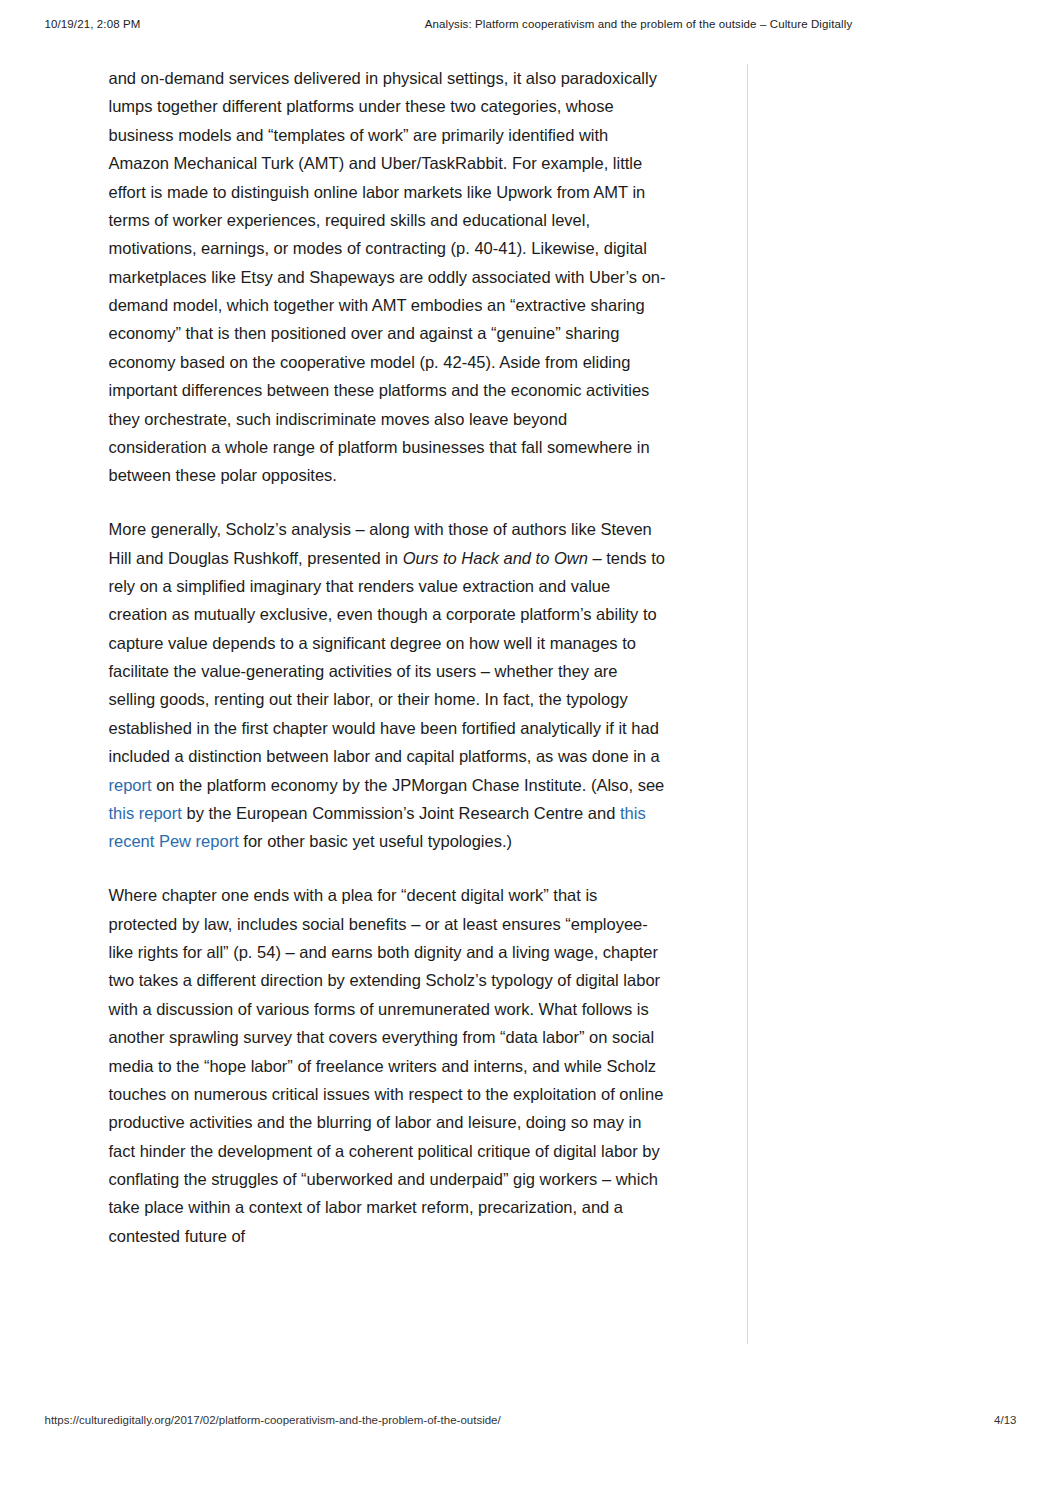10/19/21, 2:08 PM Analysis: Platform cooperativism and the problem of the outside – Culture Digitally
and on-demand services delivered in physical settings, it also paradoxically lumps together different platforms under these two categories, whose business models and “templates of work” are primarily identified with Amazon Mechanical Turk (AMT) and Uber/TaskRabbit. For example, little effort is made to distinguish online labor markets like Upwork from AMT in terms of worker experiences, required skills and educational level, motivations, earnings, or modes of contracting (p. 40-41). Likewise, digital marketplaces like Etsy and Shapeways are oddly associated with Uber’s on-demand model, which together with AMT embodies an “extractive sharing economy” that is then positioned over and against a “genuine” sharing economy based on the cooperative model (p. 42-45). Aside from eliding important differences between these platforms and the economic activities they orchestrate, such indiscriminate moves also leave beyond consideration a whole range of platform businesses that fall somewhere in between these polar opposites.
More generally, Scholz’s analysis – along with those of authors like Steven Hill and Douglas Rushkoff, presented in Ours to Hack and to Own – tends to rely on a simplified imaginary that renders value extraction and value creation as mutually exclusive, even though a corporate platform’s ability to capture value depends to a significant degree on how well it manages to facilitate the value-generating activities of its users – whether they are selling goods, renting out their labor, or their home. In fact, the typology established in the first chapter would have been fortified analytically if it had included a distinction between labor and capital platforms, as was done in a report on the platform economy by the JPMorgan Chase Institute. (Also, see this report by the European Commission’s Joint Research Centre and this recent Pew report for other basic yet useful typologies.)
Where chapter one ends with a plea for “decent digital work” that is protected by law, includes social benefits – or at least ensures “employee-like rights for all” (p. 54) – and earns both dignity and a living wage, chapter two takes a different direction by extending Scholz’s typology of digital labor with a discussion of various forms of unremunerated work. What follows is another sprawling survey that covers everything from “data labor” on social media to the “hope labor” of freelance writers and interns, and while Scholz touches on numerous critical issues with respect to the exploitation of online productive activities and the blurring of labor and leisure, doing so may in fact hinder the development of a coherent political critique of digital labor by conflating the struggles of “uberworked and underpaid” gig workers – which take place within a context of labor market reform, precarization, and a contested future of
https://culturedigitally.org/2017/02/platform-cooperativism-and-the-problem-of-the-outside/ 4/13